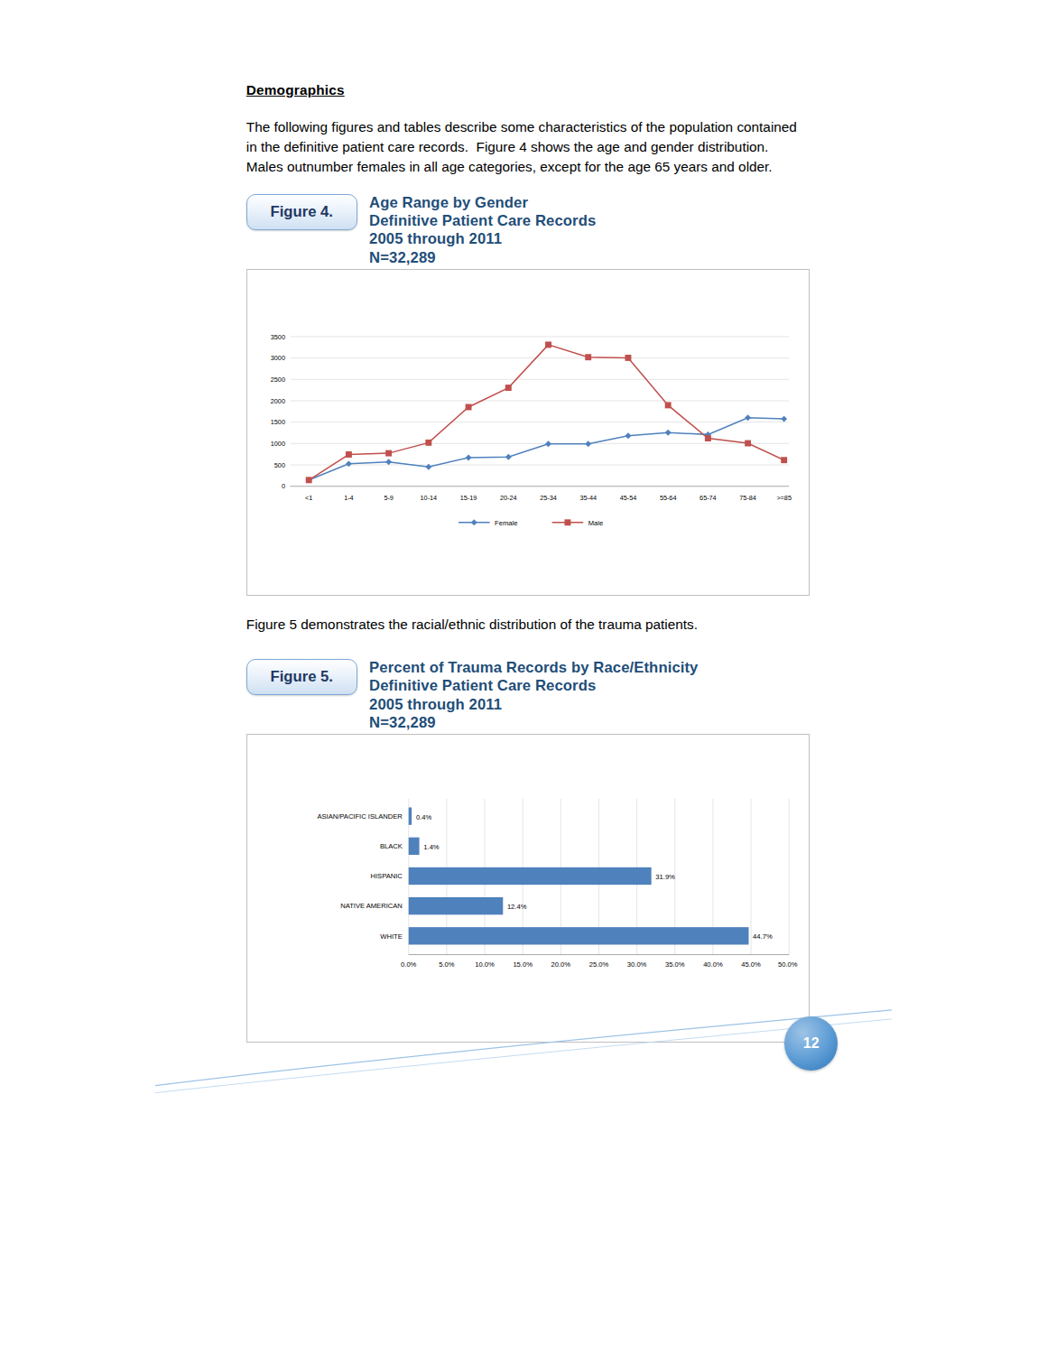Demographics
The following figures and tables describe some characteristics of the population contained in the definitive patient care records. Figure 4 shows the age and gender distribution. Males outnumber females in all age categories, except for the age 65 years and older.
Figure 4.
Age Range by Gender
Definitive Patient Care Records
2005 through 2011
N=32,289
3500 3000 2500 2000 1500 1000 500 0 <1 1-4 5-9 10-14 15-19 20-24 25-34 35-44 45-54 55-64 65-74 75-84 >=85 Female Male
Figure 5 demonstrates the racial/ethnic distribution of the trauma patients.
Figure 5.
Percent of Trauma Records by Race/Ethnicity
Definitive Patient Care Records
2005 through 2011
N=32,289
0.4% 1.4% 31.9% 12.4% 44.7% ASIAN/PACIFIC ISLANDER BLACK HISPANIC NATIVE AMERICAN WHITE 0.0% 5.0% 10.0% 15.0% 20.0% 25.0% 30.0% 35.0% 40.0% 45.0% 50.0%
12